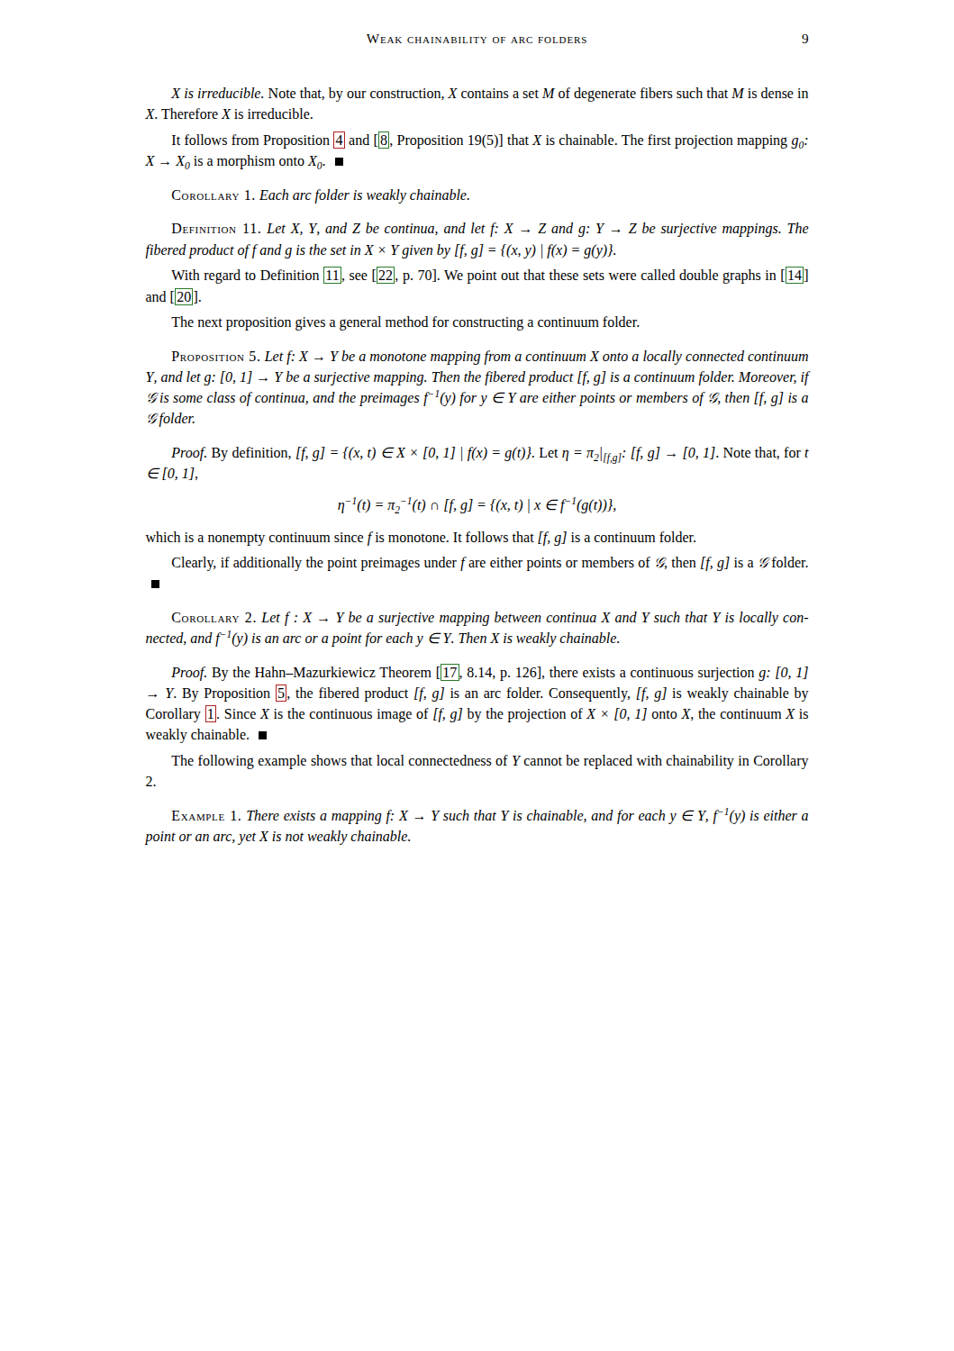Weak chainability of arc folders 9
X is irreducible. Note that, by our construction, X contains a set M of degenerate fibers such that M is dense in X. Therefore X is irreducible.
It follows from Proposition 4 and [8, Proposition 19(5)] that X is chainable. The first projection mapping g0: X → X0 is a morphism onto X0.
Corollary 1. Each arc folder is weakly chainable.
Definition 11. Let X, Y, and Z be continua, and let f: X → Z and g: Y → Z be surjective mappings. The fibered product of f and g is the set in X × Y given by [f, g] = {(x, y) | f(x) = g(y)}.
With regard to Definition 11, see [22, p. 70]. We point out that these sets were called double graphs in [14] and [20].
The next proposition gives a general method for constructing a continuum folder.
Proposition 5. Let f: X → Y be a monotone mapping from a continuum X onto a locally connected continuum Y, and let g: [0, 1] → Y be a surjective mapping. Then the fibered product [f, g] is a continuum folder. Moreover, if 𝒢 is some class of continua, and the preimages f−1(y) for y ∈ Y are either points or members of 𝒢, then [f, g] is a 𝒢 folder.
Proof. By definition, [f, g] = {(x, t) ∈ X × [0, 1] | f(x) = g(t)}. Let η = π2|[f,g]: [f, g] → [0, 1]. Note that, for t ∈ [0, 1],
η−1(t) = π2−1(t) ∩ [f, g] = {(x, t) | x ∈ f−1(g(t))},
which is a nonempty continuum since f is monotone. It follows that [f, g] is a continuum folder.
Clearly, if additionally the point preimages under f are either points or members of 𝒢, then [f, g] is a 𝒢 folder.
Corollary 2. Let f : X → Y be a surjective mapping between continua X and Y such that Y is locally connected, and f−1(y) is an arc or a point for each y ∈ Y. Then X is weakly chainable.
Proof. By the Hahn–Mazurkiewicz Theorem [17, 8.14, p. 126], there exists a continuous surjection g: [0, 1] → Y. By Proposition 5, the fibered product [f, g] is an arc folder. Consequently, [f, g] is weakly chainable by Corollary 1. Since X is the continuous image of [f, g] by the projection of X × [0, 1] onto X, the continuum X is weakly chainable.
The following example shows that local connectedness of Y cannot be replaced with chainability in Corollary 2.
Example 1. There exists a mapping f: X → Y such that Y is chainable, and for each y ∈ Y, f−1(y) is either a point or an arc, yet X is not weakly chainable.